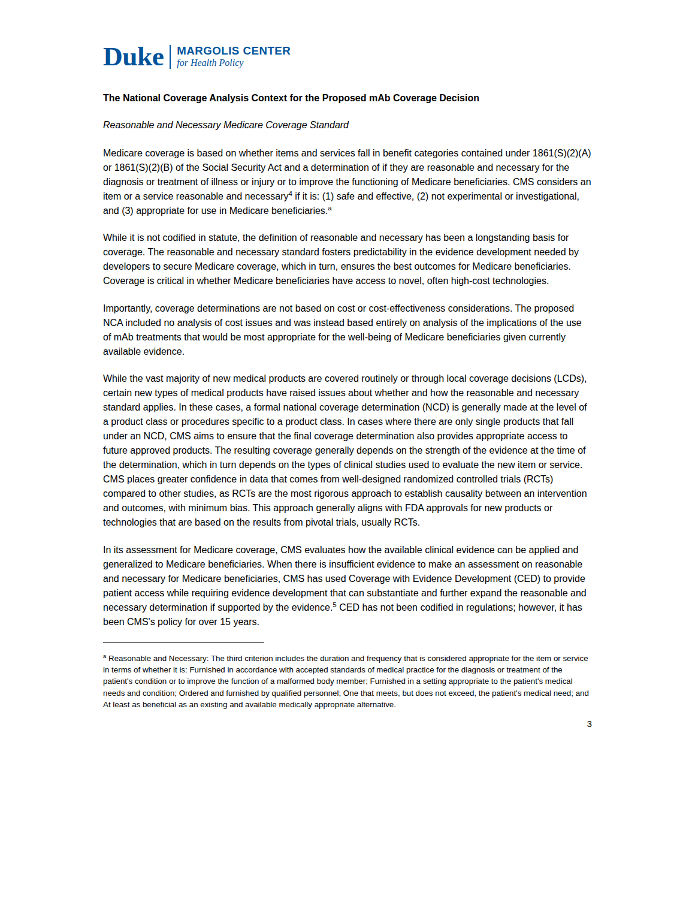Duke MARGOLIS CENTER for Health Policy
The National Coverage Analysis Context for the Proposed mAb Coverage Decision
Reasonable and Necessary Medicare Coverage Standard
Medicare coverage is based on whether items and services fall in benefit categories contained under 1861(S)(2)(A) or 1861(S)(2)(B) of the Social Security Act and a determination of if they are reasonable and necessary for the diagnosis or treatment of illness or injury or to improve the functioning of Medicare beneficiaries. CMS considers an item or a service reasonable and necessary4 if it is: (1) safe and effective, (2) not experimental or investigational, and (3) appropriate for use in Medicare beneficiaries.a
While it is not codified in statute, the definition of reasonable and necessary has been a longstanding basis for coverage. The reasonable and necessary standard fosters predictability in the evidence development needed by developers to secure Medicare coverage, which in turn, ensures the best outcomes for Medicare beneficiaries. Coverage is critical in whether Medicare beneficiaries have access to novel, often high-cost technologies.
Importantly, coverage determinations are not based on cost or cost-effectiveness considerations. The proposed NCA included no analysis of cost issues and was instead based entirely on analysis of the implications of the use of mAb treatments that would be most appropriate for the well-being of Medicare beneficiaries given currently available evidence.
While the vast majority of new medical products are covered routinely or through local coverage decisions (LCDs), certain new types of medical products have raised issues about whether and how the reasonable and necessary standard applies. In these cases, a formal national coverage determination (NCD) is generally made at the level of a product class or procedures specific to a product class. In cases where there are only single products that fall under an NCD, CMS aims to ensure that the final coverage determination also provides appropriate access to future approved products. The resulting coverage generally depends on the strength of the evidence at the time of the determination, which in turn depends on the types of clinical studies used to evaluate the new item or service. CMS places greater confidence in data that comes from well-designed randomized controlled trials (RCTs) compared to other studies, as RCTs are the most rigorous approach to establish causality between an intervention and outcomes, with minimum bias. This approach generally aligns with FDA approvals for new products or technologies that are based on the results from pivotal trials, usually RCTs.
In its assessment for Medicare coverage, CMS evaluates how the available clinical evidence can be applied and generalized to Medicare beneficiaries. When there is insufficient evidence to make an assessment on reasonable and necessary for Medicare beneficiaries, CMS has used Coverage with Evidence Development (CED) to provide patient access while requiring evidence development that can substantiate and further expand the reasonable and necessary determination if supported by the evidence.5 CED has not been codified in regulations; however, it has been CMS's policy for over 15 years.
a Reasonable and Necessary: The third criterion includes the duration and frequency that is considered appropriate for the item or service in terms of whether it is: Furnished in accordance with accepted standards of medical practice for the diagnosis or treatment of the patient's condition or to improve the function of a malformed body member; Furnished in a setting appropriate to the patient's medical needs and condition; Ordered and furnished by qualified personnel; One that meets, but does not exceed, the patient's medical need; and At least as beneficial as an existing and available medically appropriate alternative.
3